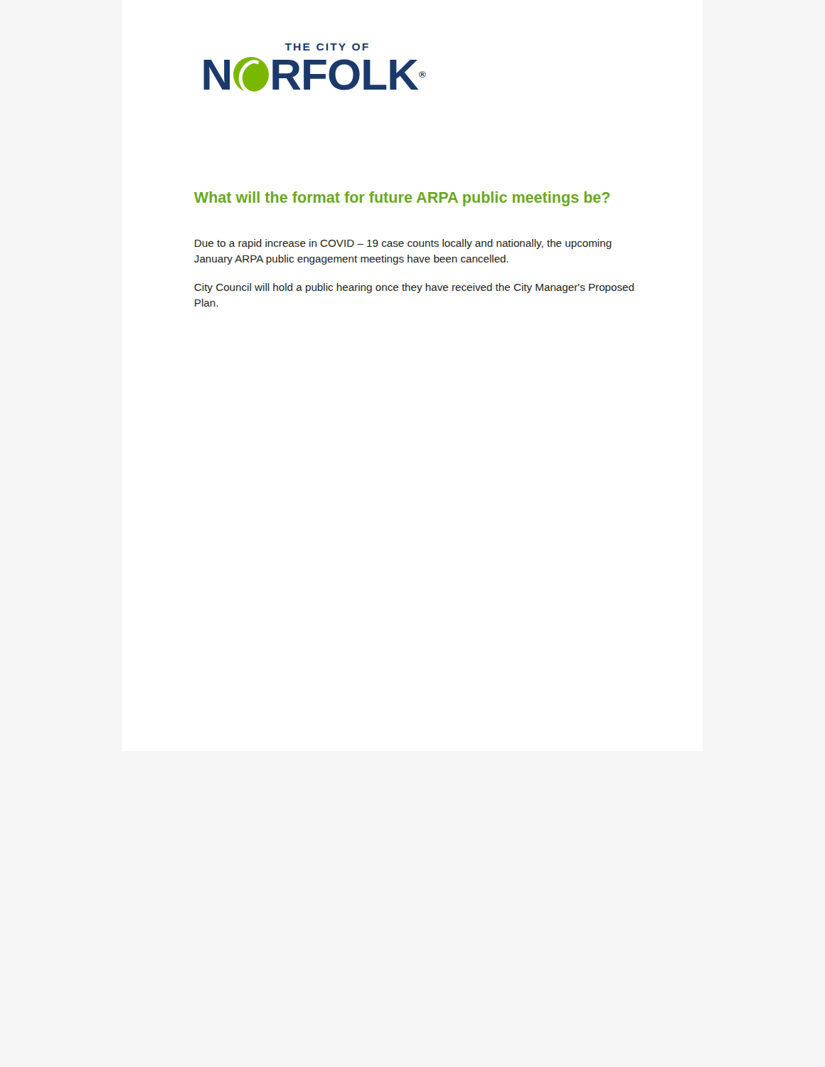The City of
N RFOLK®
What will the format for future ARPA public meetings be?
Due to a rapid increase in COVID – 19 case counts locally and nationally, the upcoming January ARPA public engagement meetings have been cancelled.
City Council will hold a public hearing once they have received the City Manager's Proposed Plan.